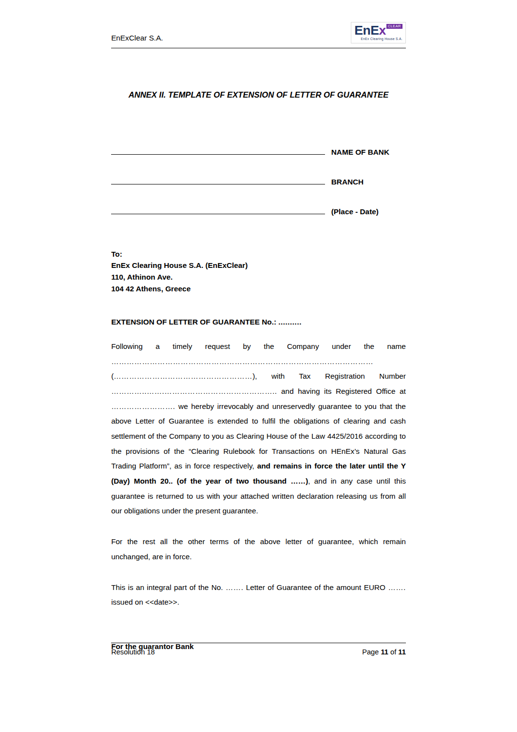EnExClear S.A.
EnEx CLEAR
EnEx Clearing House S.A.
ANNEX II. TEMPLATE OF EXTENSION OF LETTER OF GUARANTEE
NAME OF BANK
BRANCH
(Place - Date)
To:
EnEx Clearing House S.A. (EnExClear)
110, Athinon Ave.
104 42 Athens, Greece
EXTENSION OF LETTER OF GUARANTEE No.: ..........
Following a timely request by the Company under the name ………………………………………………………………………………………… (………………………………………………), with Tax Registration Number …………..…….…………………………………….. and having its Registered Office at ……………………. we hereby irrevocably and unreservedly guarantee to you that the above Letter of Guarantee is extended to fulfil the obligations of clearing and cash settlement of the Company to you as Clearing House of the Law 4425/2016 according to the provisions of the “Clearing Rulebook for Transactions on HEnEx’s Natural Gas Trading Platform”, as in force respectively, and remains in force the later until the Y (Day) Month 20.. (of the year of two thousand ……), and in any case until this guarantee is returned to us with your attached written declaration releasing us from all our obligations under the present guarantee.
For the rest all the other terms of the above letter of guarantee, which remain unchanged, are in force.
This is an integral part of the No. ……. Letter of Guarantee of the amount EURO ……. issued on <<date>>.
For the guarantor Bank
Resolution 18
Page 11 of 11